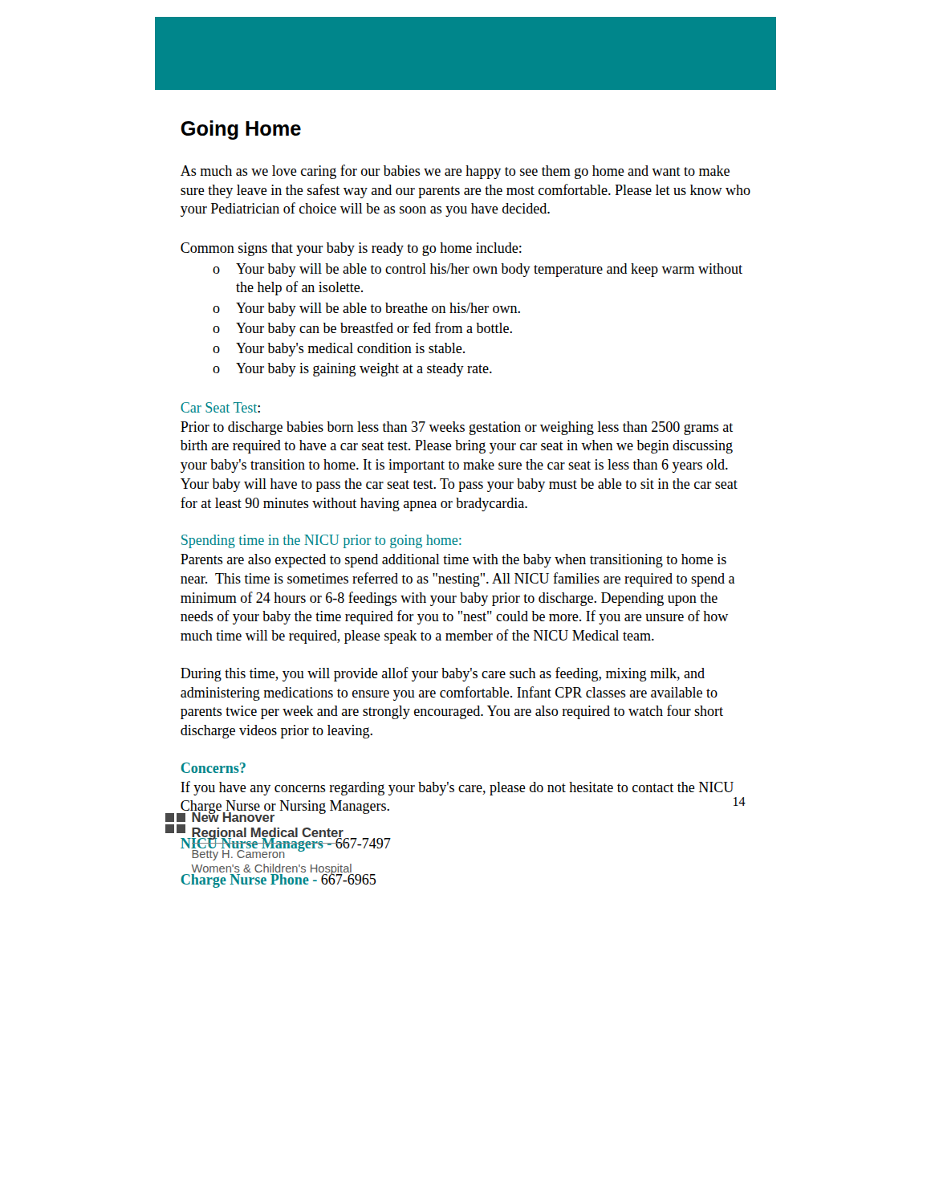Going Home
As much as we love caring for our babies we are happy to see them go home and want to make sure they leave in the safest way and our parents are the most comfortable. Please let us know who your Pediatrician of choice will be as soon as you have decided.
Common signs that your baby is ready to go home include:
Your baby will be able to control his/her own body temperature and keep warm without the help of an isolette.
Your baby will be able to breathe on his/her own.
Your baby can be breastfed or fed from a bottle.
Your baby's medical condition is stable.
Your baby is gaining weight at a steady rate.
Car Seat Test:
Prior to discharge babies born less than 37 weeks gestation or weighing less than 2500 grams at birth are required to have a car seat test. Please bring your car seat in when we begin discussing your baby's transition to home. It is important to make sure the car seat is less than 6 years old. Your baby will have to pass the car seat test. To pass your baby must be able to sit in the car seat for at least 90 minutes without having apnea or bradycardia.
Spending time in the NICU prior to going home:
Parents are also expected to spend additional time with the baby when transitioning to home is near. This time is sometimes referred to as "nesting". All NICU families are required to spend a minimum of 24 hours or 6-8 feedings with your baby prior to discharge. Depending upon the needs of your baby the time required for you to "nest" could be more. If you are unsure of how much time will be required, please speak to a member of the NICU Medical team.
During this time, you will provide allof your baby's care such as feeding, mixing milk, and administering medications to ensure you are comfortable. Infant CPR classes are available to parents twice per week and are strongly encouraged. You are also required to watch four short discharge videos prior to leaving.
Concerns?
If you have any concerns regarding your baby's care, please do not hesitate to contact the NICU Charge Nurse or Nursing Managers.
NICU Nurse Managers - 667-7497
Charge Nurse Phone - 667-6965
14
New Hanover
Regional Medical Center
Betty H. Cameron
Women's & Children's Hospital